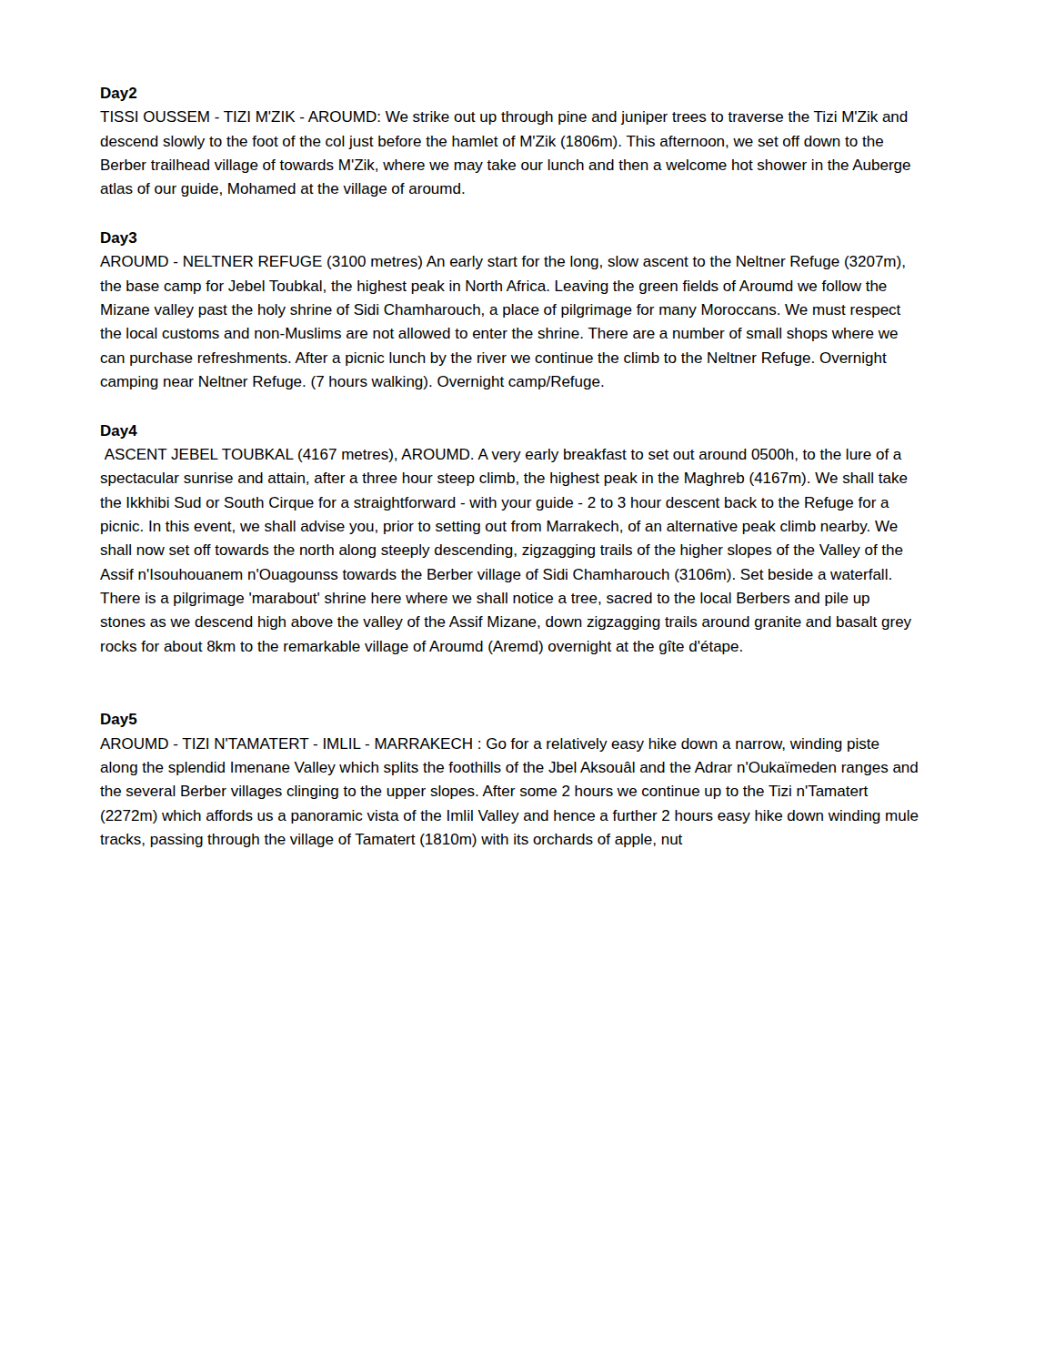Day2
TISSI OUSSEM - TIZI M'ZIK - AROUMD: We strike out up through pine and juniper trees to traverse the Tizi M'Zik and descend slowly to the foot of the col just before the hamlet of M'Zik (1806m). This afternoon, we set off down to the Berber trailhead village of towards M'Zik, where we may take our lunch and then a welcome hot shower in the Auberge atlas of our guide, Mohamed at the village of aroumd.
Day3
AROUMD - NELTNER REFUGE (3100 metres) An early start for the long, slow ascent to the Neltner Refuge (3207m), the base camp for Jebel Toubkal, the highest peak in North Africa. Leaving the green fields of Aroumd we follow the Mizane valley past the holy shrine of Sidi Chamharouch, a place of pilgrimage for many Moroccans. We must respect the local customs and non-Muslims are not allowed to enter the shrine. There are a number of small shops where we can purchase refreshments. After a picnic lunch by the river we continue the climb to the Neltner Refuge. Overnight camping near Neltner Refuge. (7 hours walking). Overnight camp/Refuge.
Day4
ASCENT JEBEL TOUBKAL (4167 metres), AROUMD. A very early breakfast to set out around 0500h, to the lure of a spectacular sunrise and attain, after a three hour steep climb, the highest peak in the Maghreb (4167m). We shall take the Ikkhibi Sud or South Cirque for a straightforward - with your guide - 2 to 3 hour descent back to the Refuge for a picnic. In this event, we shall advise you, prior to setting out from Marrakech, of an alternative peak climb nearby. We shall now set off towards the north along steeply descending, zigzagging trails of the higher slopes of the Valley of the Assif n'Isouhouanem n'Ouagounss towards the Berber village of Sidi Chamharouch (3106m). Set beside a waterfall. There is a pilgrimage 'marabout' shrine here where we shall notice a tree, sacred to the local Berbers and pile up stones as we descend high above the valley of the Assif Mizane, down zigzagging trails around granite and basalt grey rocks for about 8km to the remarkable village of Aroumd (Aremd) overnight at the gîte d'étape.
Day5
AROUMD - TIZI N'TAMATERT - IMLIL - MARRAKECH : Go for a relatively easy hike down a narrow, winding piste along the splendid Imenane Valley which splits the foothills of the Jbel Aksouâl and the Adrar n'Oukaïmeden ranges and the several Berber villages clinging to the upper slopes. After some 2 hours we continue up to the Tizi n'Tamatert (2272m) which affords us a panoramic vista of the Imlil Valley and hence a further 2 hours easy hike down winding mule tracks, passing through the village of Tamatert (1810m) with its orchards of apple, nut